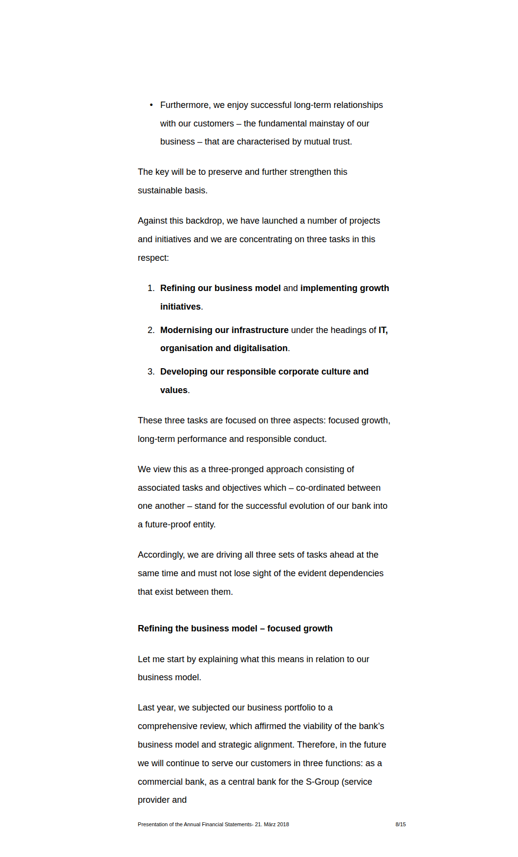Furthermore, we enjoy successful long-term relationships with our customers – the fundamental mainstay of our business – that are characterised by mutual trust.
The key will be to preserve and further strengthen this sustainable basis.
Against this backdrop, we have launched a number of projects and initiatives and we are concentrating on three tasks in this respect:
Refining our business model and implementing growth initiatives.
Modernising our infrastructure under the headings of IT, organisation and digitalisation.
Developing our responsible corporate culture and values.
These three tasks are focused on three aspects: focused growth, long-term performance and responsible conduct.
We view this as a three-pronged approach consisting of associated tasks and objectives which – co-ordinated between one another – stand for the successful evolution of our bank into a future-proof entity.
Accordingly, we are driving all three sets of tasks ahead at the same time and must not lose sight of the evident dependencies that exist between them.
Refining the business model – focused growth
Let me start by explaining what this means in relation to our business model.
Last year, we subjected our business portfolio to a comprehensive review, which affirmed the viability of the bank’s business model and strategic alignment. Therefore, in the future we will continue to serve our customers in three functions: as a commercial bank, as a central bank for the S-Group (service provider and
Presentation of the Annual Financial Statements- 21. März 2018 8/15